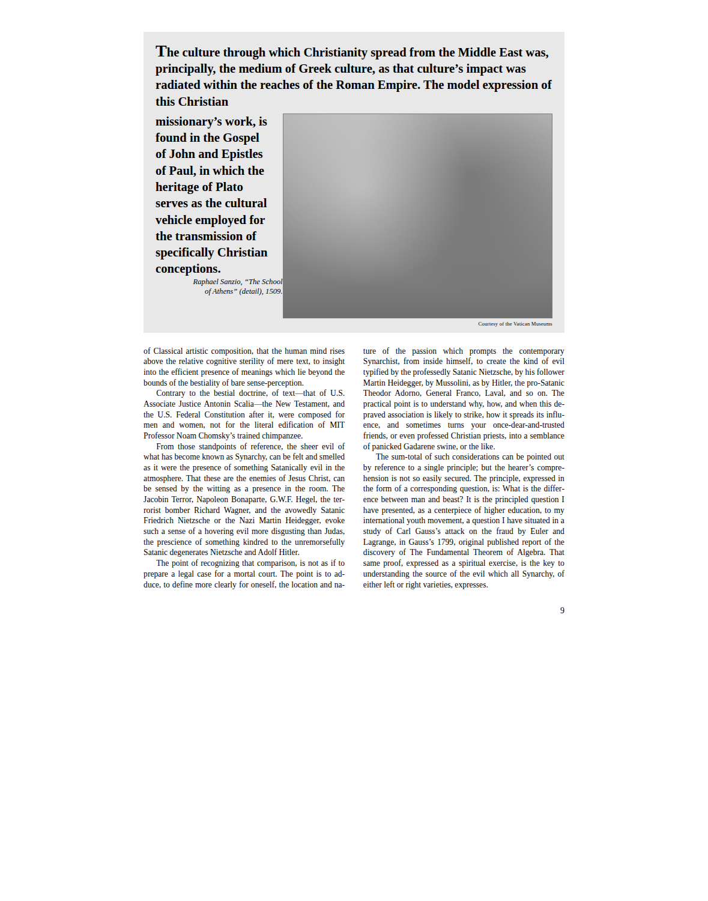The culture through which Christianity spread from the Middle East was, principally, the medium of Greek culture, as that culture’s impact was radiated within the reaches of the Roman Empire. The model expression of this Christian
missionary’s work, is found in the Gospel of John and Epistles of Paul, in which the heritage of Plato serves as the cultural vehicle employed for the transmission of specifically Christian conceptions.
Raphael Sanzio, “The School
of Athens” (detail), 1509.
Courtesy of the Vatican Museums
of Classical artistic composition, that the human mind rises above the relative cognitive sterility of mere text, to insight into the efficient presence of meanings which lie beyond the bounds of the bestiality of bare sense-perception.
Contrary to the bestial doctrine, of text—that of U.S. Associate Justice Antonin Scalia—the New Testament, and the U.S. Federal Constitution after it, were composed for men and women, not for the literal edification of MIT Professor Noam Chomsky’s trained chimpanzee.
From those standpoints of reference, the sheer evil of what has become known as Synarchy, can be felt and smelled as it were the presence of something Satanically evil in the atmosphere. That these are the enemies of Jesus Christ, can be sensed by the witting as a presence in the room. The Jacobin Terror, Napoleon Bonaparte, G.W.F. Hegel, the terrorist bomber Richard Wagner, and the avowedly Satanic Friedrich Nietzsche or the Nazi Martin Heidegger, evoke such a sense of a hovering evil more disgusting than Judas, the prescience of something kindred to the unremorsefully Satanic degenerates Nietzsche and Adolf Hitler.
The point of recognizing that comparison, is not as if to prepare a legal case for a mortal court. The point is to adduce, to define more clearly for oneself, the location and nature of the passion which prompts the contemporary Synarchist, from inside himself, to create the kind of evil typified by the professedly Satanic Nietzsche, by his follower Martin Heidegger, by Mussolini, as by Hitler, the pro-Satanic Theodor Adorno, General Franco, Laval, and so on. The practical point is to understand why, how, and when this depraved association is likely to strike, how it spreads its influence, and sometimes turns your once-dear-and-trusted friends, or even professed Christian priests, into a semblance of panicked Gadarene swine, or the like.
The sum-total of such considerations can be pointed out by reference to a single principle; but the hearer’s comprehension is not so easily secured. The principle, expressed in the form of a corresponding question, is: What is the difference between man and beast? It is the principled question I have presented, as a centerpiece of higher education, to my international youth movement, a question I have situated in a study of Carl Gauss’s attack on the fraud by Euler and Lagrange, in Gauss’s 1799, original published report of the discovery of The Fundamental Theorem of Algebra. That same proof, expressed as a spiritual exercise, is the key to understanding the source of the evil which all Synarchy, of either left or right varieties, expresses.
9